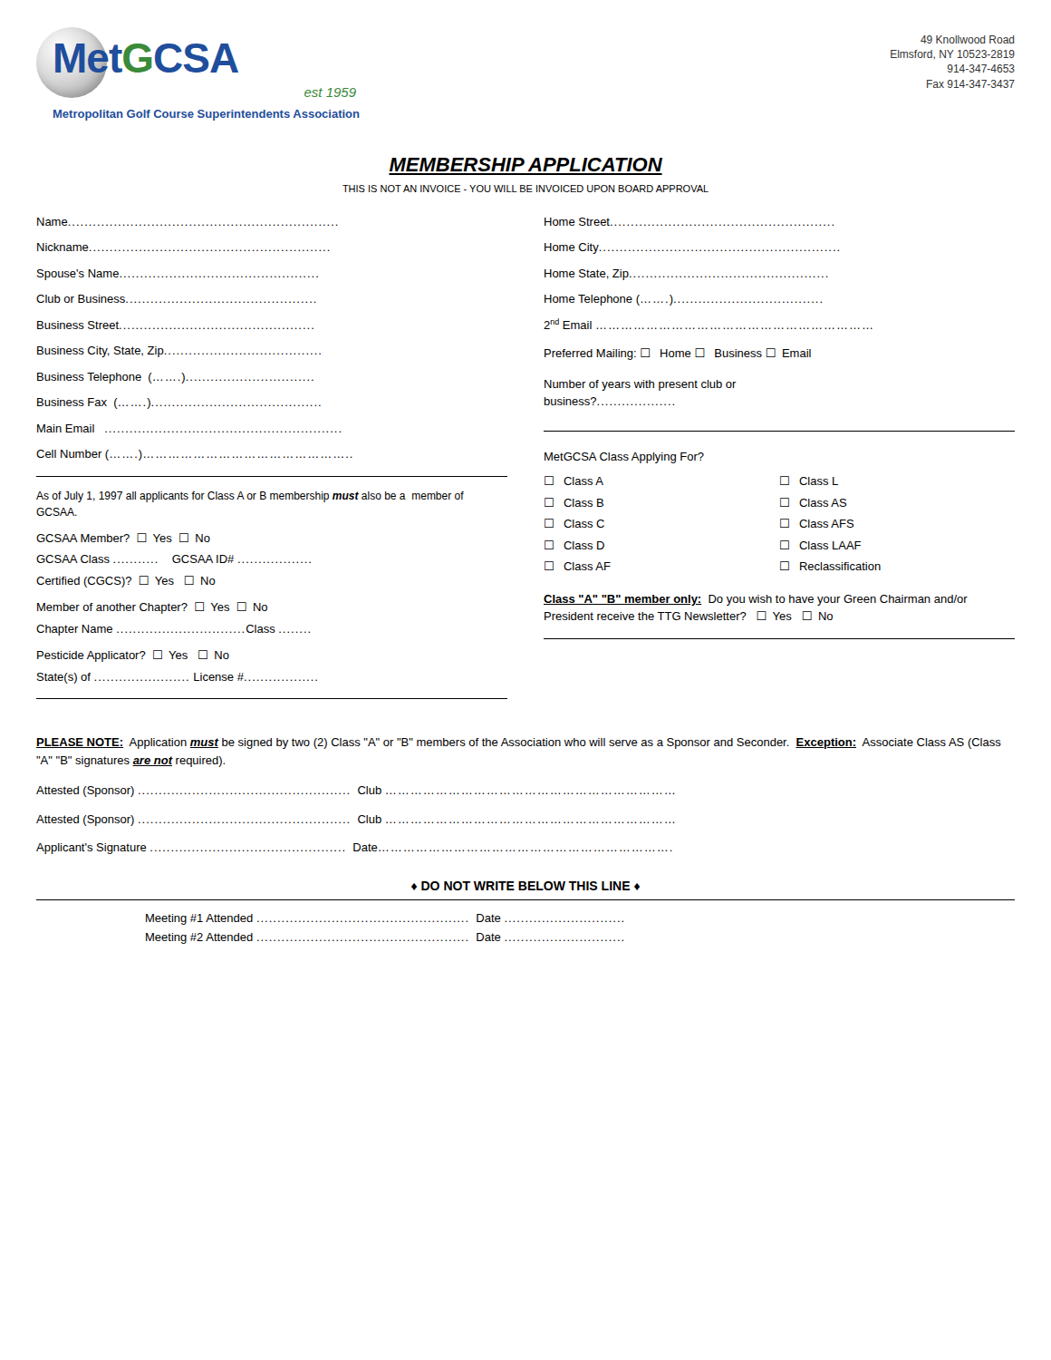MetGCSA
est 1959
Metropolitan Golf Course Superintendents Association
49 Knollwood Road
Elmsford, NY 10523-2819
914-347-4653
Fax 914-347-3437
MEMBERSHIP APPLICATION
THIS IS NOT AN INVOICE - YOU WILL BE INVOICED UPON BOARD APPROVAL
Name.................................................................
Nickname..........................................................
Spouse's Name................................................
Club or Business..............................................
Business Street...............................................
Business City, State, Zip......................................
Business Telephone (…….)...............................
Business Fax (…….).........................................
Main Email .........................................................
Cell Number (…….)…………………………………………..
As of July 1, 1997 all applicants for Class A or B membership must also be a member of GCSAA.
GCSAA Member? ☐ Yes ☐ No
GCSAA Class ........... GCSAA ID# ..................
Certified (CGCS)? ☐ Yes ☐ No
Member of another Chapter? ☐ Yes ☐ No
Chapter Name ............................... Class ........
Pesticide Applicator? ☐ Yes ☐ No
State(s) of ....................... License #..................
Home Street......................................................
Home City..........................................................
Home State, Zip................................................
Home Telephone (…….)....................................
2nd Email …………………………………………………………
Preferred Mailing: ☐ Home ☐ Business ☐ Email
Number of years with present club or
business?...................
MetGCSA Class Applying For?
| ☐ Class A | ☐ Class L |
| ☐ Class B | ☐ Class AS |
| ☐ Class C | ☐ Class AFS |
| ☐ Class D | ☐ Class LAAF |
| ☐ Class AF | ☐ Reclassification |
Class "A" "B" member only: Do you wish to have your Green Chairman and/or President receive the TTG Newsletter? ☐ Yes ☐ No
PLEASE NOTE: Application must be signed by two (2) Class "A" or "B" members of the Association who will serve as a Sponsor and Seconder. Exception: Associate Class AS (Class "A" "B" signatures are not required).
Attested (Sponsor) ................................................... Club ……………………………………………………………
Attested (Sponsor) ................................................... Club ……………………………………………………………
Applicant's Signature ............................................... Date…………………………………………………………….
♦ DO NOT WRITE BELOW THIS LINE ♦
Meeting #1 Attended ................................................... Date .............................
Meeting #2 Attended ................................................... Date .............................